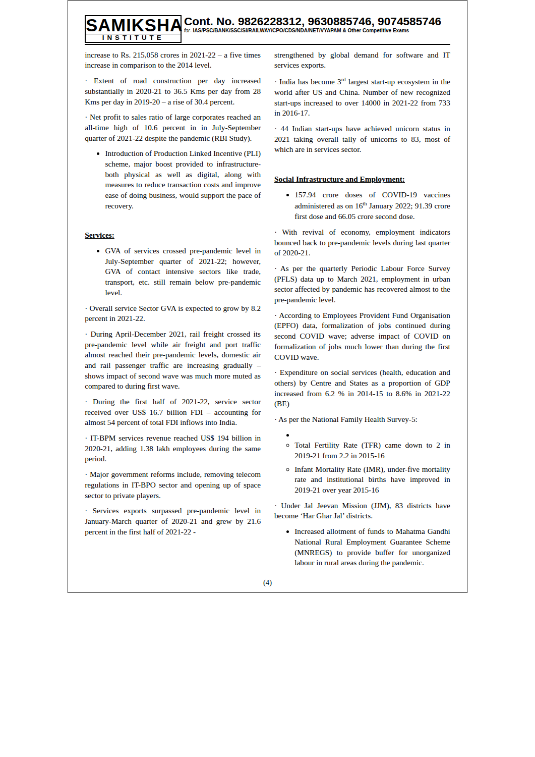SAMIKSHA INSTITUTE
Cont. No. 9826228312, 9630885746, 9074585746
for- IAS/PSC/BANK/SSC/SI/RAILWAY/CPO/CDS/NDA/NET/VYAPAM & Other Competitive Exams
increase to Rs. 215,058 crores in 2021-22 – a five times increase in comparison to the 2014 level.
· Extent of road construction per day increased substantially in 2020-21 to 36.5 Kms per day from 28 Kms per day in 2019-20 – a rise of 30.4 percent.
· Net profit to sales ratio of large corporates reached an all-time high of 10.6 percent in in July-September quarter of 2021-22 despite the pandemic (RBI Study).
Introduction of Production Linked Incentive (PLI) scheme, major boost provided to infrastructure-both physical as well as digital, along with measures to reduce transaction costs and improve ease of doing business, would support the pace of recovery.
Services:
GVA of services crossed pre-pandemic level in July-September quarter of 2021-22; however, GVA of contact intensive sectors like trade, transport, etc. still remain below pre-pandemic level.
· Overall service Sector GVA is expected to grow by 8.2 percent in 2021-22.
· During April-December 2021, rail freight crossed its pre-pandemic level while air freight and port traffic almost reached their pre-pandemic levels, domestic air and rail passenger traffic are increasing gradually – shows impact of second wave was much more muted as compared to during first wave.
· During the first half of 2021-22, service sector received over US$ 16.7 billion FDI – accounting for almost 54 percent of total FDI inflows into India.
· IT-BPM services revenue reached US$ 194 billion in 2020-21, adding 1.38 lakh employees during the same period.
· Major government reforms include, removing telecom regulations in IT-BPO sector and opening up of space sector to private players.
· Services exports surpassed pre-pandemic level in January-March quarter of 2020-21 and grew by 21.6 percent in the first half of 2021-22 -
strengthened by global demand for software and IT services exports.
· India has become 3rd largest start-up ecosystem in the world after US and China. Number of new recognized start-ups increased to over 14000 in 2021-22 from 733 in 2016-17.
· 44 Indian start-ups have achieved unicorn status in 2021 taking overall tally of unicorns to 83, most of which are in services sector.
Social Infrastructure and Employment:
157.94 crore doses of COVID-19 vaccines administered as on 16th January 2022; 91.39 crore first dose and 66.05 crore second dose.
· With revival of economy, employment indicators bounced back to pre-pandemic levels during last quarter of 2020-21.
· As per the quarterly Periodic Labour Force Survey (PFLS) data up to March 2021, employment in urban sector affected by pandemic has recovered almost to the pre-pandemic level.
· According to Employees Provident Fund Organisation (EPFO) data, formalization of jobs continued during second COVID wave; adverse impact of COVID on formalization of jobs much lower than during the first COVID wave.
· Expenditure on social services (health, education and others) by Centre and States as a proportion of GDP increased from 6.2 % in 2014-15 to 8.6% in 2021-22 (BE)
· As per the National Family Health Survey-5:
Total Fertility Rate (TFR) came down to 2 in 2019-21 from 2.2 in 2015-16
Infant Mortality Rate (IMR), under-five mortality rate and institutional births have improved in 2019-21 over year 2015-16
· Under Jal Jeevan Mission (JJM), 83 districts have become ‘Har Ghar Jal’ districts.
Increased allotment of funds to Mahatma Gandhi National Rural Employment Guarantee Scheme (MNREGS) to provide buffer for unorganized labour in rural areas during the pandemic.
(4)